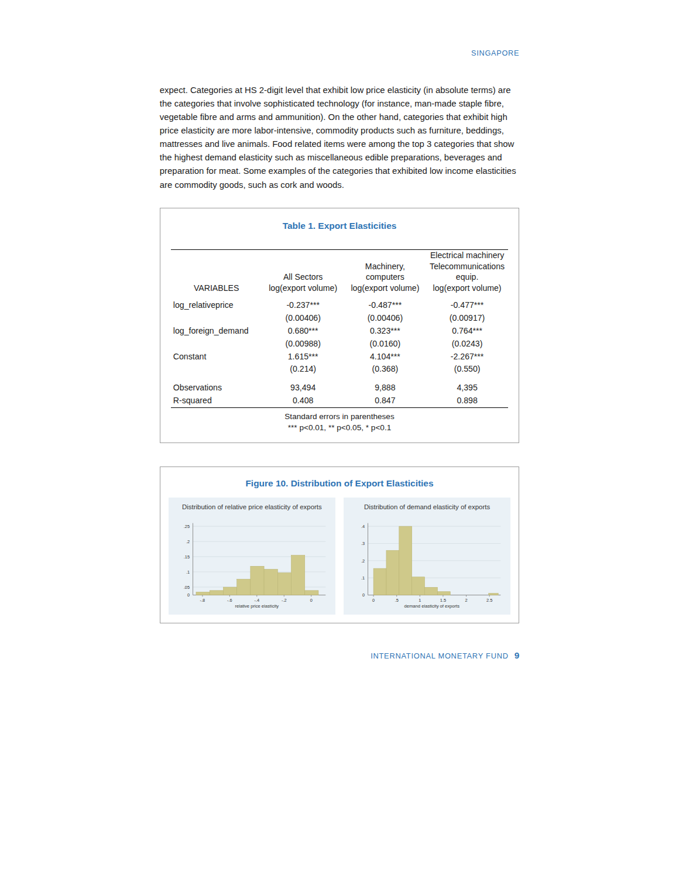SINGAPORE
expect. Categories at HS 2-digit level that exhibit low price elasticity (in absolute terms) are the categories that involve sophisticated technology (for instance, man-made staple fibre, vegetable fibre and arms and ammunition). On the other hand, categories that exhibit high price elasticity are more labor-intensive, commodity products such as furniture, beddings, mattresses and live animals. Food related items were among the top 3 categories that show the highest demand elasticity such as miscellaneous edible preparations, beverages and preparation for meat. Some examples of the categories that exhibited low income elasticities are commodity goods, such as cork and woods.
Table 1. Export Elasticities
| | All Sectors | Machinery, computers | Electrical machinery Telecommunications equip. |
| --- | --- | --- | --- |
| VARIABLES | log(export volume) | log(export volume) | log(export volume) |
| log_relativeprice | -0.237*** | -0.487*** | -0.477*** |
| | (0.00406) | (0.00406) | (0.00917) |
| log_foreign_demand | 0.680*** | 0.323*** | 0.764*** |
| | (0.00988) | (0.0160) | (0.0243) |
| Constant | 1.615*** | 4.104*** | -2.267*** |
| | (0.214) | (0.368) | (0.550) |
| Observations | 93,494 | 9,888 | 4,395 |
| R-squared | 0.408 | 0.847 | 0.898 |
Standard errors in parentheses
*** p<0.01, ** p<0.05, * p<0.1
Figure 10. Distribution of Export Elasticities
Distribution of relative price elasticity of exports
0 .05 .1 .15 .2 .25 -.8 -.6 -.4 -.2 0 relative price elasticity
Distribution of demand elasticity of exports
0 .1 .2 .3 .4 0 .5 1 1.5 2 2.5 demand elasticity of exports
INTERNATIONAL MONETARY FUND 9